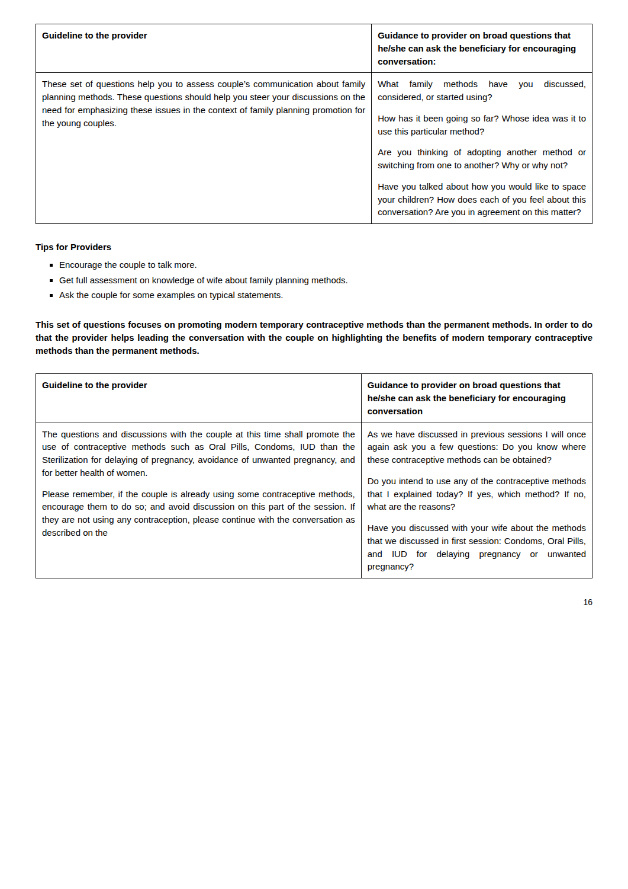| Guideline to the provider | Guidance to provider on broad questions that he/she can ask the beneficiary for encouraging conversation: |
| --- | --- |
| These set of questions help you to assess couple’s communication about family planning methods. These questions should help you steer your discussions on the need for emphasizing these issues in the context of family planning promotion for the young couples. | What family methods have you discussed, considered, or started using? How has it been going so far? Whose idea was it to use this particular method? Are you thinking of adopting another method or switching from one to another? Why or why not? Have you talked about how you would like to space your children? How does each of you feel about this conversation? Are you in agreement on this matter? |
Tips for Providers
Encourage the couple to talk more.
Get full assessment on knowledge of wife about family planning methods.
Ask the couple for some examples on typical statements.
This set of questions focuses on promoting modern temporary contraceptive methods than the permanent methods. In order to do that the provider helps leading the conversation with the couple on highlighting the benefits of modern temporary contraceptive methods than the permanent methods.
| Guideline to the provider | Guidance to provider on broad questions that he/she can ask the beneficiary for encouraging conversation |
| --- | --- |
| The questions and discussions with the couple at this time shall promote the use of contraceptive methods such as Oral Pills, Condoms, IUD than the Sterilization for delaying of pregnancy, avoidance of unwanted pregnancy, and for better health of women. Please remember, if the couple is already using some contraceptive methods, encourage them to do so; and avoid discussion on this part of the session. If they are not using any contraception, please continue with the conversation as described on the | As we have discussed in previous sessions I will once again ask you a few questions: Do you know where these contraceptive methods can be obtained? Do you intend to use any of the contraceptive methods that I explained today? If yes, which method? If no, what are the reasons? Have you discussed with your wife about the methods that we discussed in first session: Condoms, Oral Pills, and IUD for delaying pregnancy or unwanted pregnancy? |
16